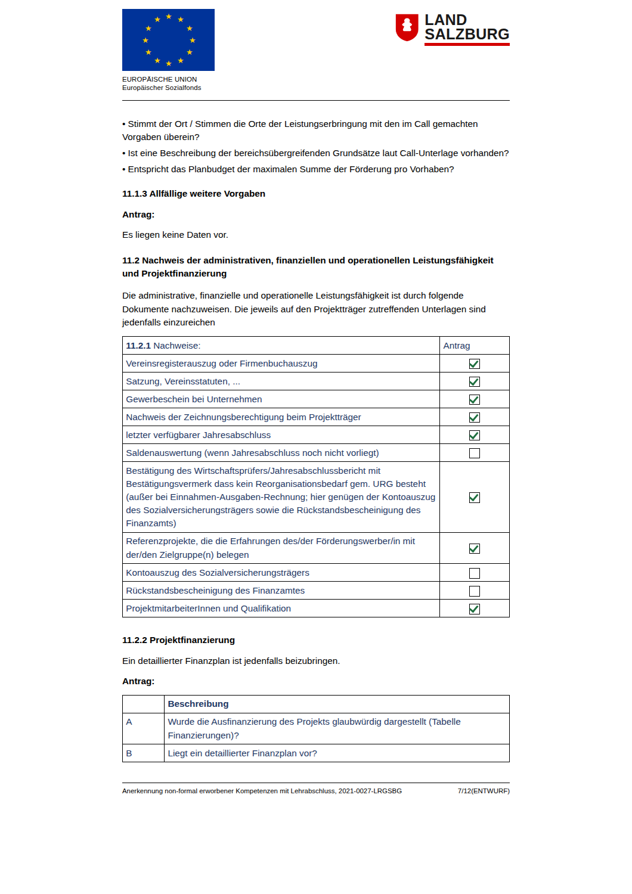★ ★ ★ ★ ★ ★ ★ ★ ★ ★ ★ ★
EUROPÄISCHE UNION Europäischer Sozialfonds
LAND SALZBURG
• Stimmt der Ort / Stimmen die Orte der Leistungserbringung mit den im Call gemachten Vorgaben überein?
• Ist eine Beschreibung der bereichsübergreifenden Grundsätze laut Call-Unterlage vorhanden?
• Entspricht das Planbudget der maximalen Summe der Förderung pro Vorhaben?
11.1.3 Allfällige weitere Vorgaben
Antrag:
Es liegen keine Daten vor.
11.2 Nachweis der administrativen, finanziellen und operationellen Leistungsfähigkeit und Projektfinanzierung
Die administrative, finanzielle und operationelle Leistungsfähigkeit ist durch folgende Dokumente nachzuweisen. Die jeweils auf den Projektträger zutreffenden Unterlagen sind jedenfalls einzureichen
| 11.2.1 Nachweise: | Antrag |
| --- | --- |
| Vereinsregisterauszug oder Firmenbuchauszug | |
| Satzung, Vereinsstatuten, ... | |
| Gewerbeschein bei Unternehmen | |
| Nachweis der Zeichnungsberechtigung beim Projektträger | |
| letzter verfügbarer Jahresabschluss | |
| Saldenauswertung (wenn Jahresabschluss noch nicht vorliegt) | |
| Bestätigung des Wirtschaftsprüfers/Jahresabschlussbericht mit Bestätigungsvermerk dass kein Reorganisationsbedarf gem. URG besteht (außer bei Einnahmen-Ausgaben-Rechnung; hier genügen der Kontoauszug des Sozialversicherungsträgers sowie die Rückstandsbescheinigung des Finanzamts) | |
| Referenzprojekte, die die Erfahrungen des/der Förderungswerber/in mit der/den Zielgruppe(n) belegen | |
| Kontoauszug des Sozialversicherungsträgers | |
| Rückstandsbescheinigung des Finanzamtes | |
| ProjektmitarbeiterInnen und Qualifikation | |
11.2.2 Projektfinanzierung
Ein detaillierter Finanzplan ist jedenfalls beizubringen.
Antrag:
| | Beschreibung |
| A | Wurde die Ausfinanzierung des Projekts glaubwürdig dargestellt (Tabelle Finanzierungen)? |
| B | Liegt ein detaillierter Finanzplan vor? |
Anerkennung non-formal erworbener Kompetenzen mit Lehrabschluss, 2021-0027-LRGSBG
7/12(ENTWURF)